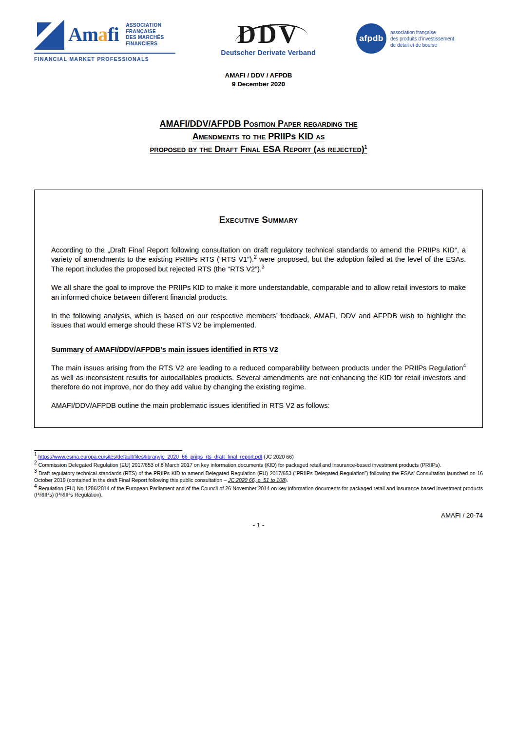Amafi
ASSOCIATION
FRANÇAISE
DES MARCHÉS
FINANCIERS
FINANCIAL MARKET PROFESSIONALS
DDV
Deutscher Derivate Verband
afpdb
association française
des produits d'investissement
de détail et de bourse
AMAFI / DDV / AFPDB
9 December 2020
AMAFI/DDV/AFPDB Position Paper regarding the
Amendments to the PRIIPs KID as
proposed by the Draft Final ESA Report (as rejected)1
Executive Summary
According to the „Draft Final Report following consultation on draft regulatory technical standards to amend the PRIIPs KID“, a variety of amendments to the existing PRIIPs RTS (“RTS V1”).2 were proposed, but the adoption failed at the level of the ESAs. The report includes the proposed but rejected RTS (the “RTS V2”).3
We all share the goal to improve the PRIIPs KID to make it more understandable, comparable and to allow retail investors to make an informed choice between different financial products.
In the following analysis, which is based on our respective members’ feedback, AMAFI, DDV and AFPDB wish to highlight the issues that would emerge should these RTS V2 be implemented.
Summary of AMAFI/DDV/AFPDB’s main issues identified in RTS V2
The main issues arising from the RTS V2 are leading to a reduced comparability between products under the PRIIPs Regulation4 as well as inconsistent results for autocallables products. Several amendments are not enhancing the KID for retail investors and therefore do not improve, nor do they add value by changing the existing regime.
AMAFI/DDV/AFPDB outline the main problematic issues identified in RTS V2 as follows:
1 https://www.esma.europa.eu/sites/default/files/library/jc_2020_66_priips_rts_draft_final_report.pdf (JC 2020 66)
2 Commission Delegated Regulation (EU) 2017/653 of 8 March 2017 on key information documents (KID) for packaged retail and insurance-based investment products (PRIIPs).
3 Draft regulatory technical standards (RTS) of the PRIIPs KID to amend Delegated Regulation (EU) 2017/653 (“PRIIPs Delegated Regulation”) following the ESAs’ Consultation launched on 16 October 2019 (contained in the draft Final Report following this public consultation – JC 2020 66, p. 51 to 108).
4 Regulation (EU) No 1286/2014 of the European Parliament and of the Council of 26 November 2014 on key information documents for packaged retail and insurance-based investment products (PRIIPs) (PRIIPs Regulation).
AMAFI / 20-74
- 1 -